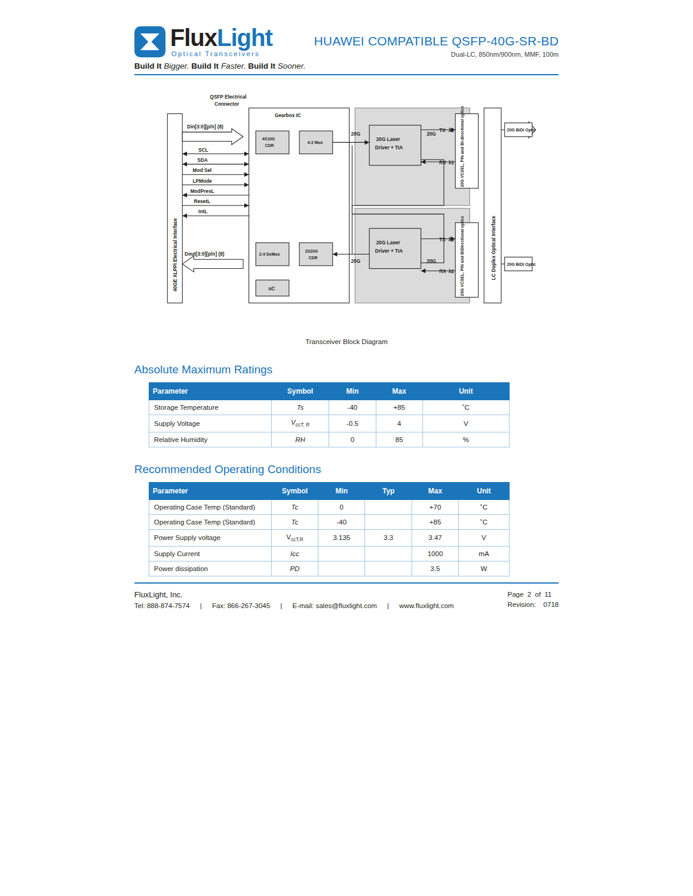FluxLight
Optical Transceivers
Build It Bigger. Build It Faster. Build It Sooner.
HUAWEI COMPATIBLE QSFP-40G-SR-BD
Dual-LC, 850nm/900nm, MMF, 100m
QSFP Electrical Connector 40GE XLPPI Electrical Interface Gearbox IC 4X10G CDR 4:2 Mux 2:4 DeMux 2X20G CDR uC Din[3:0][p/n] (8) SCL SDA Mod Sel LPMode ModPresL ResetL IntL Dout[3:0][p/n] (8) 20G Laser Driver + TIA 20G Laser Driver + TIA 20G 20G 20G 20G 20G VCSEL, PIN and Bi-directional optics 20G VCSEL, PIN and BiDirectional optics TX λ2 RX λ1 TX λ1 RX λ2 LC Duplex Optical Interface 20G BiDi Optical 20G BiDi Optical
Transceiver Block Diagram
Absolute Maximum Ratings
| Parameter | Symbol | Min | Max | Unit |
| --- | --- | --- | --- | --- |
| Storage Temperature | Ts | -40 | +85 | ˚C |
| Supply Voltage | V ccT, R | -0.5 | 4 | V |
| Relative Humidity | RH | 0 | 85 | % |
Recommended Operating Conditions
| Parameter | Symbol | Min | Typ | Max | Unit |
| --- | --- | --- | --- | --- | --- |
| Operating Case Temp (Standard) | Tc | 0 | | +70 | ˚C |
| Operating Case Temp (Standard) | Tc | -40 | | +85 | ˚C |
| Power Supply voltage | V ccT,R | 3.135 | 3.3 | 3.47 | V |
| Supply Current | Icc | | | 1000 | mA |
| Power dissipation | PD | | | 3.5 | W |
FluxLight, Inc.
Tel: 888-874-7574 | Fax: 866-267-3045 | E-mail: sales@fluxlight.com | www.fluxlight.com
Page 2 of 11
Revision: 0718